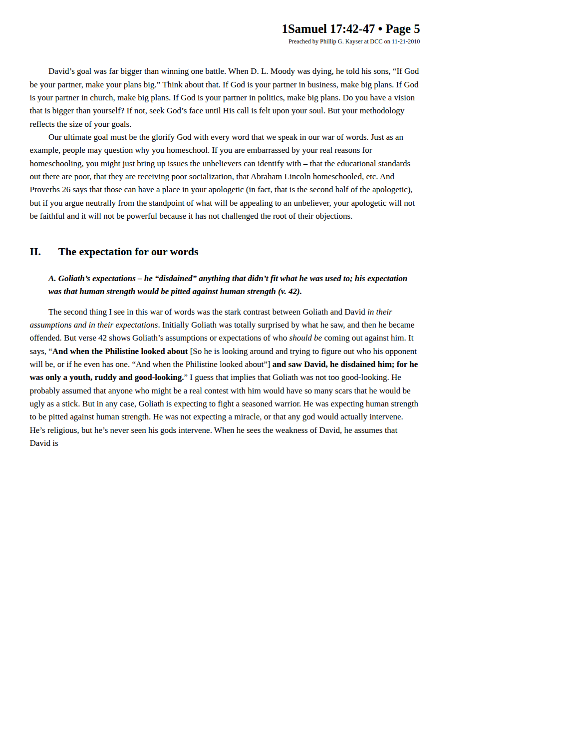1Samuel 17:42-47 • Page 5 Preached by Phillip G. Kayser at DCC on 11-21-2010
David’s goal was far bigger than winning one battle. When D. L. Moody was dying, he told his sons, “If God be your partner, make your plans big.” Think about that. If God is your partner in business, make big plans. If God is your partner in church, make big plans. If God is your partner in politics, make big plans. Do you have a vision that is bigger than yourself? If not, seek God’s face until His call is felt upon your soul. But your methodology reflects the size of your goals.
Our ultimate goal must be the glorify God with every word that we speak in our war of words. Just as an example, people may question why you homeschool. If you are embarrassed by your real reasons for homeschooling, you might just bring up issues the unbelievers can identify with – that the educational standards out there are poor, that they are receiving poor socialization, that Abraham Lincoln homeschooled, etc. And Proverbs 26 says that those can have a place in your apologetic (in fact, that is the second half of the apologetic), but if you argue neutrally from the standpoint of what will be appealing to an unbeliever, your apologetic will not be faithful and it will not be powerful because it has not challenged the root of their objections.
II. The expectation for our words
A. Goliath’s expectations – he “disdained” anything that didn’t fit what he was used to; his expectation was that human strength would be pitted against human strength (v. 42).
The second thing I see in this war of words was the stark contrast between Goliath and David in their assumptions and in their expectations. Initially Goliath was totally surprised by what he saw, and then he became offended. But verse 42 shows Goliath’s assumptions or expectations of who should be coming out against him. It says, “And when the Philistine looked about [So he is looking around and trying to figure out who his opponent will be, or if he even has one. “And when the Philistine looked about”] and saw David, he disdained him; for he was only a youth, ruddy and good-looking.” I guess that implies that Goliath was not too good-looking. He probably assumed that anyone who might be a real contest with him would have so many scars that he would be ugly as a stick. But in any case, Goliath is expecting to fight a seasoned warrior. He was expecting human strength to be pitted against human strength. He was not expecting a miracle, or that any god would actually intervene. He’s religious, but he’s never seen his gods intervene. When he sees the weakness of David, he assumes that David is